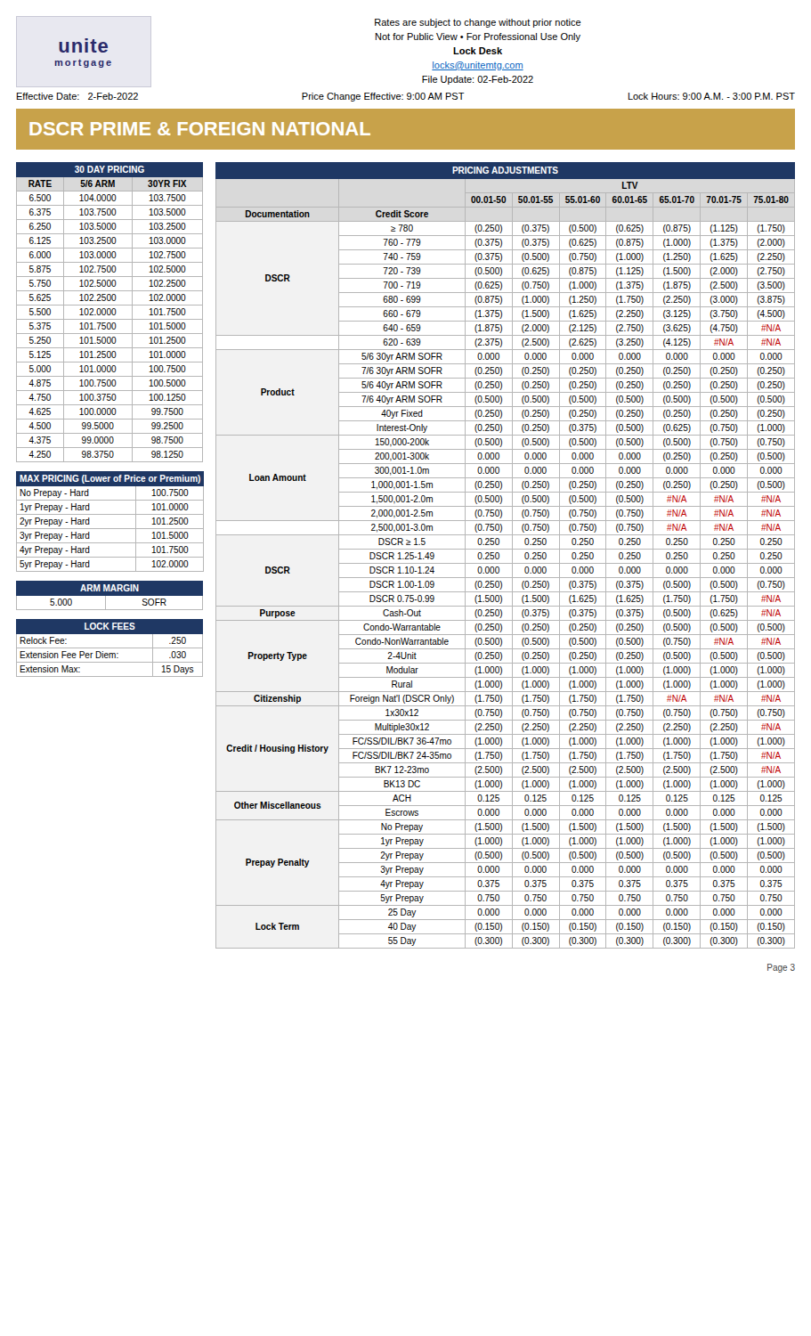unite
mortgage
Rates are subject to change without prior notice
Not for Public View • For Professional Use Only
Lock Desk
locks@unitemtg.com
File Update: 02-Feb-2022
Effective Date: 2-Feb-2022
Price Change Effective: 9:00 AM PST
Lock Hours: 9:00 A.M. - 3:00 P.M. PST
DSCR PRIME & FOREIGN NATIONAL
| 30 DAY PRICING |
| RATE | 5/6 ARM | 30YR FIX |
| 6.500 | 104.0000 | 103.7500 |
| 6.375 | 103.7500 | 103.5000 |
| 6.250 | 103.5000 | 103.2500 |
| 6.125 | 103.2500 | 103.0000 |
| 6.000 | 103.0000 | 102.7500 |
| 5.875 | 102.7500 | 102.5000 |
| 5.750 | 102.5000 | 102.2500 |
| 5.625 | 102.2500 | 102.0000 |
| 5.500 | 102.0000 | 101.7500 |
| 5.375 | 101.7500 | 101.5000 |
| 5.250 | 101.5000 | 101.2500 |
| 5.125 | 101.2500 | 101.0000 |
| 5.000 | 101.0000 | 100.7500 |
| 4.875 | 100.7500 | 100.5000 |
| 4.750 | 100.3750 | 100.1250 |
| 4.625 | 100.0000 | 99.7500 |
| 4.500 | 99.5000 | 99.2500 |
| 4.375 | 99.0000 | 98.7500 |
| 4.250 | 98.3750 | 98.1250 |
| MAX PRICING (Lower of Price or Premium) |
| No Prepay - Hard | 100.7500 |
| 1yr Prepay - Hard | 101.0000 |
| 2yr Prepay - Hard | 101.2500 |
| 3yr Prepay - Hard | 101.5000 |
| 4yr Prepay - Hard | 101.7500 |
| 5yr Prepay - Hard | 102.0000 |
| ARM MARGIN |
| 5.000 | SOFR |
| LOCK FEES |
| Relock Fee: | .250 |
| Extension Fee Per Diem: | .030 |
| Extension Max: | 15 Days |
| PRICING ADJUSTMENTS |
| | | LTV |
| 00.01-50 | 50.01-55 | 55.01-60 | 60.01-65 | 65.01-70 | 70.01-75 | 75.01-80 |
| Documentation | Credit Score | | | | | | | |
| DSCR | ≥ 780 | (0.250) | (0.375) | (0.500) | (0.625) | (0.875) | (1.125) | (1.750) |
| 760 - 779 | (0.375) | (0.375) | (0.625) | (0.875) | (1.000) | (1.375) | (2.000) |
| 740 - 759 | (0.375) | (0.500) | (0.750) | (1.000) | (1.250) | (1.625) | (2.250) |
| 720 - 739 | (0.500) | (0.625) | (0.875) | (1.125) | (1.500) | (2.000) | (2.750) |
| 700 - 719 | (0.625) | (0.750) | (1.000) | (1.375) | (1.875) | (2.500) | (3.500) |
| 680 - 699 | (0.875) | (1.000) | (1.250) | (1.750) | (2.250) | (3.000) | (3.875) |
| 660 - 679 | (1.375) | (1.500) | (1.625) | (2.250) | (3.125) | (3.750) | (4.500) |
| 640 - 659 | (1.875) | (2.000) | (2.125) | (2.750) | (3.625) | (4.750) | #N/A |
| | 620 - 639 | (2.375) | (2.500) | (2.625) | (3.250) | (4.125) | #N/A | #N/A |
| Product | 5/6 30yr ARM SOFR | 0.000 | 0.000 | 0.000 | 0.000 | 0.000 | 0.000 | 0.000 |
| 7/6 30yr ARM SOFR | (0.250) | (0.250) | (0.250) | (0.250) | (0.250) | (0.250) | (0.250) |
| 5/6 40yr ARM SOFR | (0.250) | (0.250) | (0.250) | (0.250) | (0.250) | (0.250) | (0.250) |
| 7/6 40yr ARM SOFR | (0.500) | (0.500) | (0.500) | (0.500) | (0.500) | (0.500) | (0.500) |
| 40yr Fixed | (0.250) | (0.250) | (0.250) | (0.250) | (0.250) | (0.250) | (0.250) |
| Interest-Only | (0.250) | (0.250) | (0.375) | (0.500) | (0.625) | (0.750) | (1.000) |
| Loan Amount | 150,000-200k | (0.500) | (0.500) | (0.500) | (0.500) | (0.500) | (0.750) | (0.750) |
| 200,001-300k | 0.000 | 0.000 | 0.000 | 0.000 | (0.250) | (0.250) | (0.500) |
| 300,001-1.0m | 0.000 | 0.000 | 0.000 | 0.000 | 0.000 | 0.000 | 0.000 |
| 1,000,001-1.5m | (0.250) | (0.250) | (0.250) | (0.250) | (0.250) | (0.250) | (0.500) |
| 1,500,001-2.0m | (0.500) | (0.500) | (0.500) | (0.500) | #N/A | #N/A | #N/A |
| 2,000,001-2.5m | (0.750) | (0.750) | (0.750) | (0.750) | #N/A | #N/A | #N/A |
| | 2,500,001-3.0m | (0.750) | (0.750) | (0.750) | (0.750) | #N/A | #N/A | #N/A |
| DSCR | DSCR ≥ 1.5 | 0.250 | 0.250 | 0.250 | 0.250 | 0.250 | 0.250 | 0.250 |
| DSCR 1.25-1.49 | 0.250 | 0.250 | 0.250 | 0.250 | 0.250 | 0.250 | 0.250 |
| DSCR 1.10-1.24 | 0.000 | 0.000 | 0.000 | 0.000 | 0.000 | 0.000 | 0.000 |
| DSCR 1.00-1.09 | (0.250) | (0.250) | (0.375) | (0.375) | (0.500) | (0.500) | (0.750) |
| DSCR 0.75-0.99 | (1.500) | (1.500) | (1.625) | (1.625) | (1.750) | (1.750) | #N/A |
| Purpose | Cash-Out | (0.250) | (0.375) | (0.375) | (0.375) | (0.500) | (0.625) | #N/A |
| Property Type | Condo-Warrantable | (0.250) | (0.250) | (0.250) | (0.250) | (0.500) | (0.500) | (0.500) |
| Condo-NonWarrantable | (0.500) | (0.500) | (0.500) | (0.500) | (0.750) | #N/A | #N/A |
| 2-4Unit | (0.250) | (0.250) | (0.250) | (0.250) | (0.500) | (0.500) | (0.500) |
| Modular | (1.000) | (1.000) | (1.000) | (1.000) | (1.000) | (1.000) | (1.000) |
| Rural | (1.000) | (1.000) | (1.000) | (1.000) | (1.000) | (1.000) | (1.000) |
| Citizenship | Foreign Nat'l (DSCR Only) | (1.750) | (1.750) | (1.750) | (1.750) | #N/A | #N/A | #N/A |
| Credit / Housing History | 1x30x12 | (0.750) | (0.750) | (0.750) | (0.750) | (0.750) | (0.750) | (0.750) |
| Multiple30x12 | (2.250) | (2.250) | (2.250) | (2.250) | (2.250) | (2.250) | #N/A |
| FC/SS/DIL/BK7 36-47mo | (1.000) | (1.000) | (1.000) | (1.000) | (1.000) | (1.000) | (1.000) |
| FC/SS/DIL/BK7 24-35mo | (1.750) | (1.750) | (1.750) | (1.750) | (1.750) | (1.750) | #N/A |
| BK7 12-23mo | (2.500) | (2.500) | (2.500) | (2.500) | (2.500) | (2.500) | #N/A |
| BK13 DC | (1.000) | (1.000) | (1.000) | (1.000) | (1.000) | (1.000) | (1.000) |
| Other Miscellaneous | ACH | 0.125 | 0.125 | 0.125 | 0.125 | 0.125 | 0.125 | 0.125 |
| Escrows | 0.000 | 0.000 | 0.000 | 0.000 | 0.000 | 0.000 | 0.000 |
| Prepay Penalty | No Prepay | (1.500) | (1.500) | (1.500) | (1.500) | (1.500) | (1.500) | (1.500) |
| 1yr Prepay | (1.000) | (1.000) | (1.000) | (1.000) | (1.000) | (1.000) | (1.000) |
| 2yr Prepay | (0.500) | (0.500) | (0.500) | (0.500) | (0.500) | (0.500) | (0.500) |
| 3yr Prepay | 0.000 | 0.000 | 0.000 | 0.000 | 0.000 | 0.000 | 0.000 |
| 4yr Prepay | 0.375 | 0.375 | 0.375 | 0.375 | 0.375 | 0.375 | 0.375 |
| 5yr Prepay | 0.750 | 0.750 | 0.750 | 0.750 | 0.750 | 0.750 | 0.750 |
| Lock Term | 25 Day | 0.000 | 0.000 | 0.000 | 0.000 | 0.000 | 0.000 | 0.000 |
| 40 Day | (0.150) | (0.150) | (0.150) | (0.150) | (0.150) | (0.150) | (0.150) |
| 55 Day | (0.300) | (0.300) | (0.300) | (0.300) | (0.300) | (0.300) | (0.300) |
Page 3